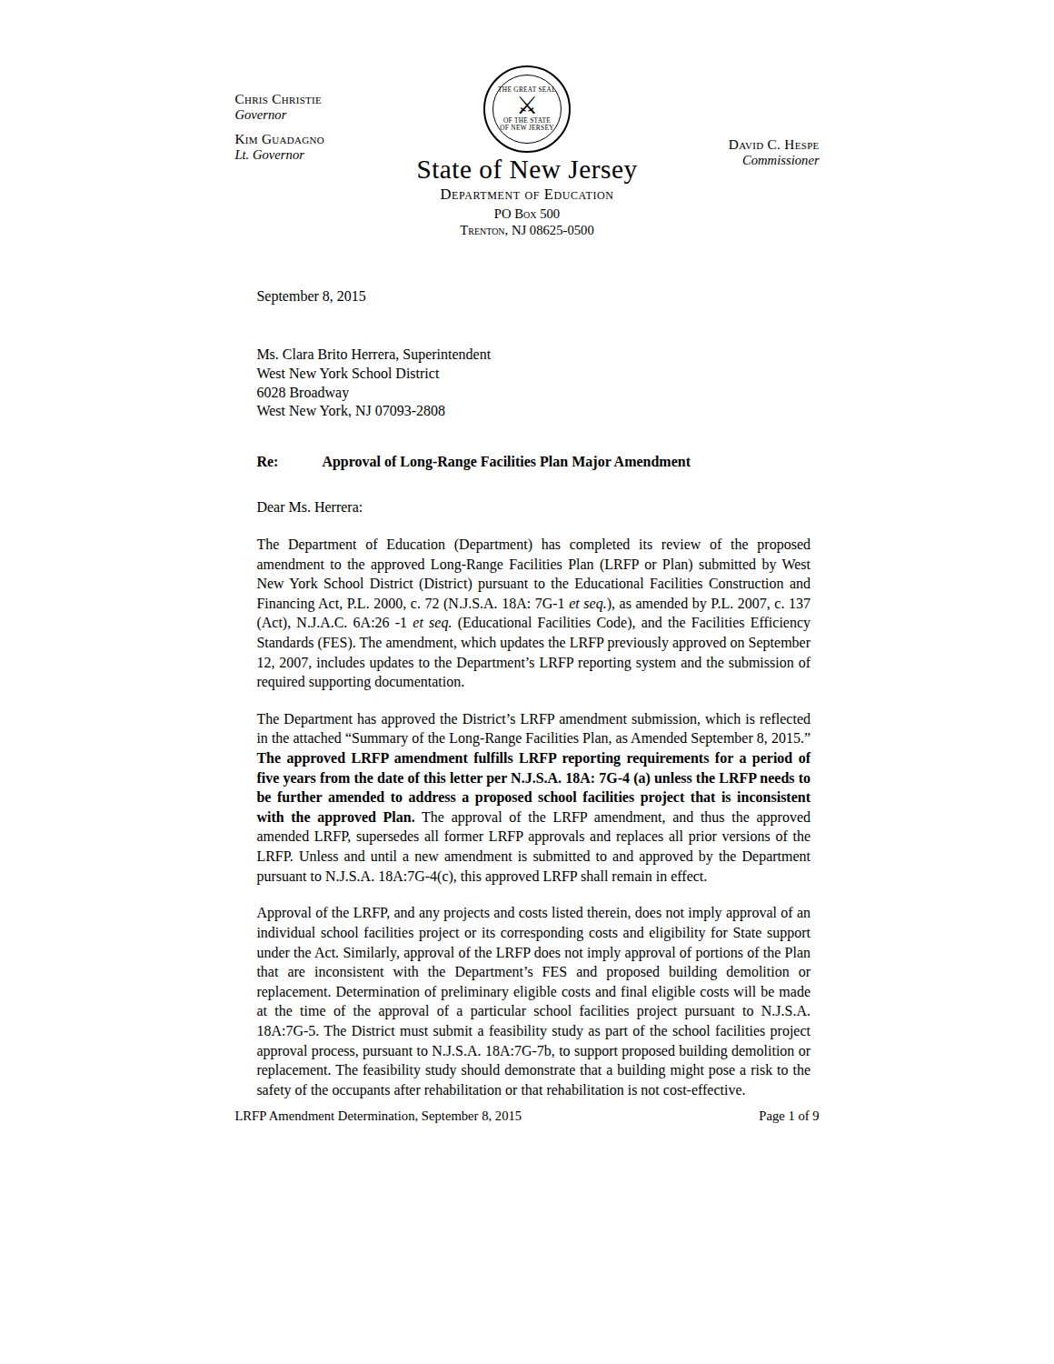Chris Christie
Governor
Kim Guadagno
Lt. Governor
David C. Hespe
Commissioner
THE GREAT SEAL
⚔
OF THE STATE OF NEW JERSEY
State of New Jersey
Department of Education
PO Box 500
Trenton, NJ 08625-0500
September 8, 2015
Ms. Clara Brito Herrera, Superintendent
West New York School District
6028 Broadway
West New York, NJ 07093-2808
Re: Approval of Long-Range Facilities Plan Major Amendment
Dear Ms. Herrera:
The Department of Education (Department) has completed its review of the proposed amendment to the approved Long-Range Facilities Plan (LRFP or Plan) submitted by West New York School District (District) pursuant to the Educational Facilities Construction and Financing Act, P.L. 2000, c. 72 (N.J.S.A. 18A: 7G-1 et seq.), as amended by P.L. 2007, c. 137 (Act), N.J.A.C. 6A:26 -1 et seq. (Educational Facilities Code), and the Facilities Efficiency Standards (FES). The amendment, which updates the LRFP previously approved on September 12, 2007, includes updates to the Department’s LRFP reporting system and the submission of required supporting documentation.
The Department has approved the District’s LRFP amendment submission, which is reflected in the attached “Summary of the Long-Range Facilities Plan, as Amended September 8, 2015.” The approved LRFP amendment fulfills LRFP reporting requirements for a period of five years from the date of this letter per N.J.S.A. 18A: 7G-4 (a) unless the LRFP needs to be further amended to address a proposed school facilities project that is inconsistent with the approved Plan. The approval of the LRFP amendment, and thus the approved amended LRFP, supersedes all former LRFP approvals and replaces all prior versions of the LRFP. Unless and until a new amendment is submitted to and approved by the Department pursuant to N.J.S.A. 18A:7G-4(c), this approved LRFP shall remain in effect.
Approval of the LRFP, and any projects and costs listed therein, does not imply approval of an individual school facilities project or its corresponding costs and eligibility for State support under the Act. Similarly, approval of the LRFP does not imply approval of portions of the Plan that are inconsistent with the Department’s FES and proposed building demolition or replacement. Determination of preliminary eligible costs and final eligible costs will be made at the time of the approval of a particular school facilities project pursuant to N.J.S.A. 18A:7G-5. The District must submit a feasibility study as part of the school facilities project approval process, pursuant to N.J.S.A. 18A:7G-7b, to support proposed building demolition or replacement. The feasibility study should demonstrate that a building might pose a risk to the safety of the occupants after rehabilitation or that rehabilitation is not cost-effective.
LRFP Amendment Determination, September 8, 2015 Page 1 of 9